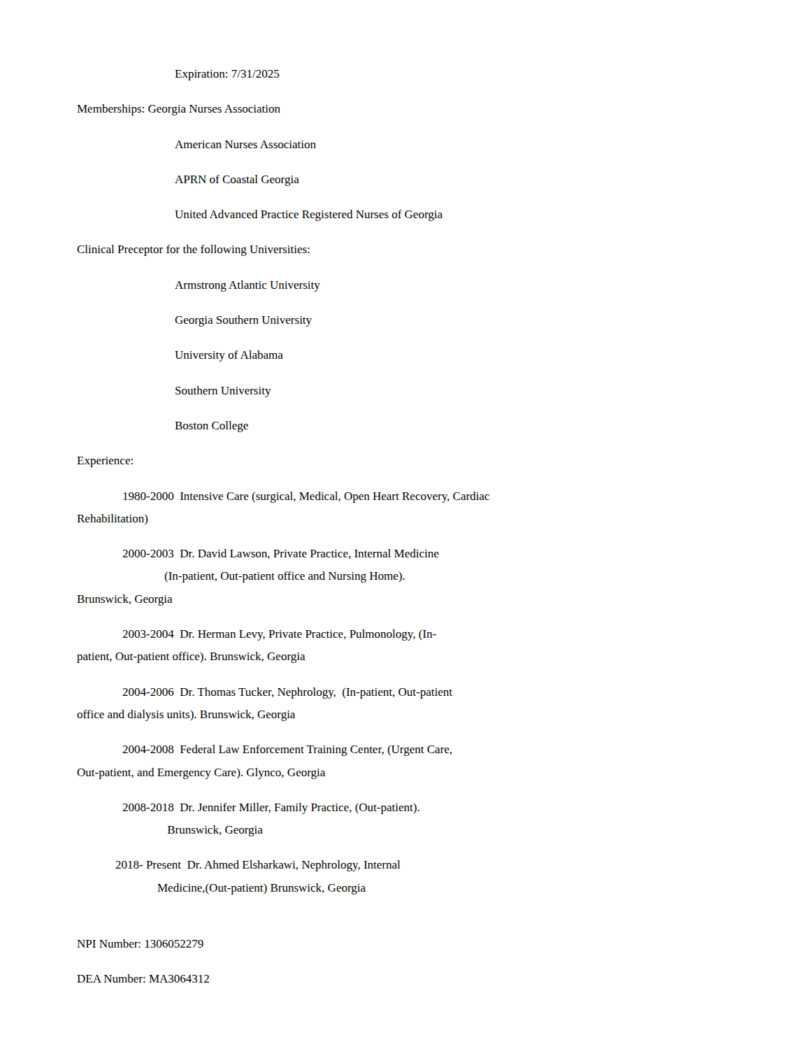Expiration: 7/31/2025
Memberships: Georgia Nurses Association
American Nurses Association
APRN of Coastal Georgia
United Advanced Practice Registered Nurses of Georgia
Clinical Preceptor for the following Universities:
Armstrong Atlantic University
Georgia Southern University
University of Alabama
Southern University
Boston College
Experience:
1980-2000 Intensive Care (surgical, Medical, Open Heart Recovery, Cardiac Rehabilitation)
2000-2003 Dr. David Lawson, Private Practice, Internal Medicine(In-patient, Out-patient office and Nursing Home). Brunswick, Georgia
2003-2004 Dr. Herman Levy, Private Practice, Pulmonology, (In-patient, Out-patient office). Brunswick, Georgia
2004-2006 Dr. Thomas Tucker, Nephrology, (In-patient, Out-patient office and dialysis units). Brunswick, Georgia
2004-2008 Federal Law Enforcement Training Center, (Urgent Care, Out-patient, and Emergency Care). Glynco, Georgia
2008-2018 Dr. Jennifer Miller, Family Practice, (Out-patient). Brunswick, Georgia
2018- Present Dr. Ahmed Elsharkawi, Nephrology, Internal Medicine,(Out-patient) Brunswick, Georgia
NPI Number: 1306052279
DEA Number: MA3064312